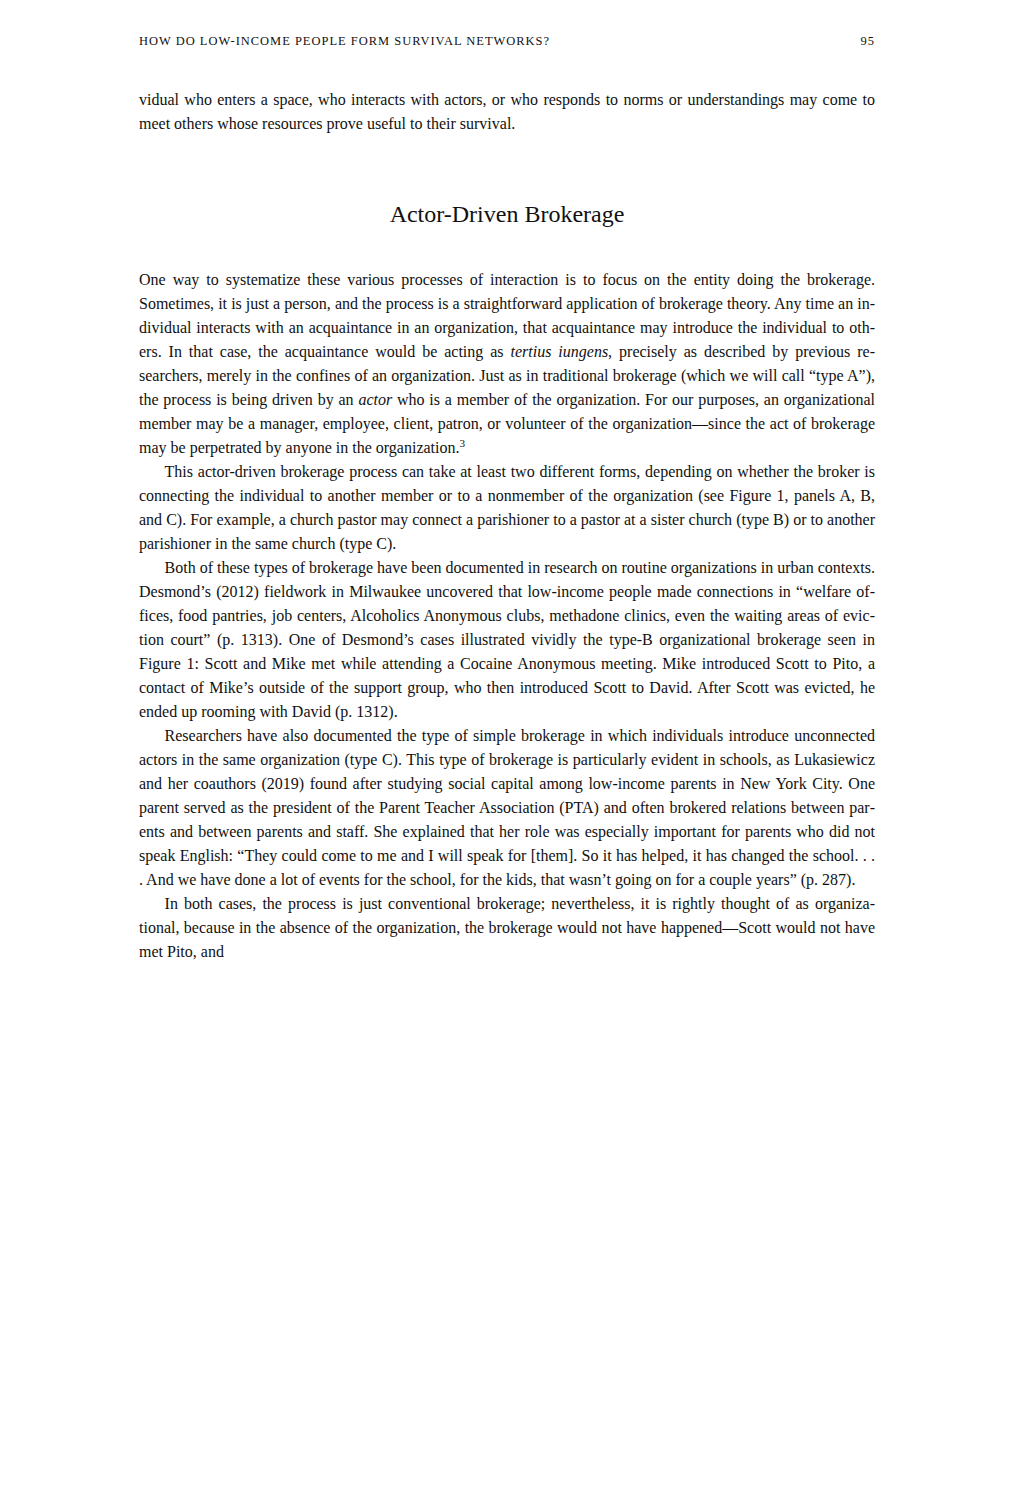How do low-income people form survival networks? 95
vidual who enters a space, who interacts with actors, or who responds to norms or understandings may come to meet others whose resources prove useful to their survival.
Actor-Driven Brokerage
One way to systematize these various processes of interaction is to focus on the entity doing the brokerage. Sometimes, it is just a person, and the process is a straightforward application of brokerage theory. Any time an individual interacts with an acquaintance in an organization, that acquaintance may introduce the individual to others. In that case, the acquaintance would be acting as tertius iungens, precisely as described by previous researchers, merely in the confines of an organization. Just as in traditional brokerage (which we will call “type A”), the process is being driven by an actor who is a member of the organization. For our purposes, an organizational member may be a manager, employee, client, patron, or volunteer of the organization—since the act of brokerage may be perpetrated by anyone in the organization.3
This actor-driven brokerage process can take at least two different forms, depending on whether the broker is connecting the individual to another member or to a nonmember of the organization (see Figure 1, panels A, B, and C). For example, a church pastor may connect a parishioner to a pastor at a sister church (type B) or to another parishioner in the same church (type C).
Both of these types of brokerage have been documented in research on routine organizations in urban contexts. Desmond’s (2012) fieldwork in Milwaukee uncovered that low-income people made connections in “welfare offices, food pantries, job centers, Alcoholics Anonymous clubs, methadone clinics, even the waiting areas of eviction court” (p. 1313). One of Desmond’s cases illustrated vividly the type-B organizational brokerage seen in Figure 1: Scott and Mike met while attending a Cocaine Anonymous meeting. Mike introduced Scott to Pito, a contact of Mike’s outside of the support group, who then introduced Scott to David. After Scott was evicted, he ended up rooming with David (p. 1312).
Researchers have also documented the type of simple brokerage in which individuals introduce unconnected actors in the same organization (type C). This type of brokerage is particularly evident in schools, as Lukasiewicz and her coauthors (2019) found after studying social capital among low-income parents in New York City. One parent served as the president of the Parent Teacher Association (PTA) and often brokered relations between parents and between parents and staff. She explained that her role was especially important for parents who did not speak English: “They could come to me and I will speak for [them]. So it has helped, it has changed the school. . . . And we have done a lot of events for the school, for the kids, that wasn’t going on for a couple years” (p. 287).
In both cases, the process is just conventional brokerage; nevertheless, it is rightly thought of as organizational, because in the absence of the organization, the brokerage would not have happened—Scott would not have met Pito, and